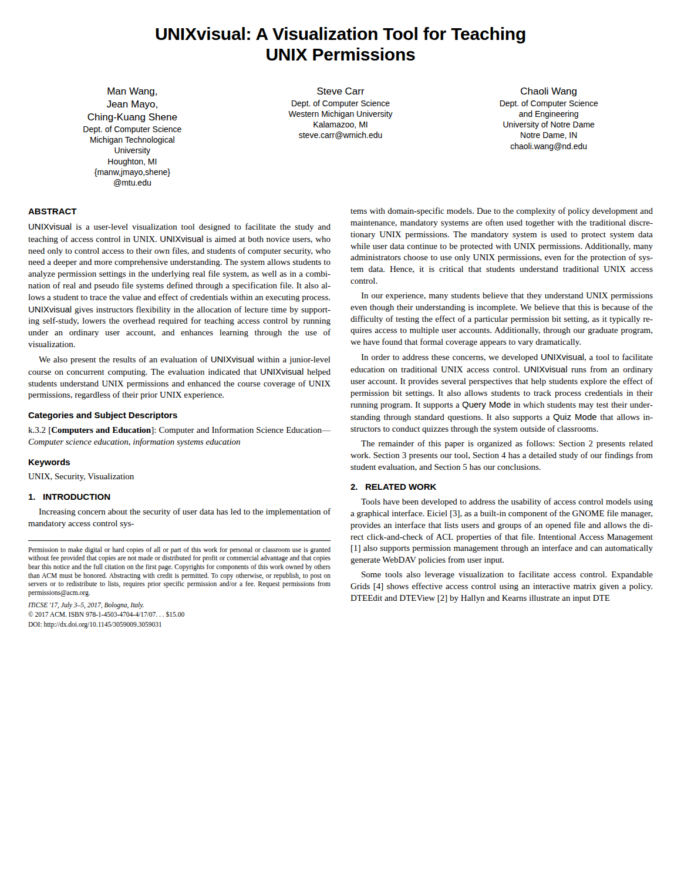UNIXvisual: A Visualization Tool for Teaching
UNIX Permissions
Man Wang,
Jean Mayo,
Ching-Kuang Shene
Dept. of Computer Science
Michigan Technological
University
Houghton, MI
{manw,jmayo,shene}
@mtu.edu
Steve Carr
Dept. of Computer Science
Western Michigan University
Kalamazoo, MI
steve.carr@wmich.edu
Chaoli Wang
Dept. of Computer Science
and Engineering
University of Notre Dame
Notre Dame, IN
chaoli.wang@nd.edu
ABSTRACT
UNIXvisual is a user-level visualization tool designed to facilitate the study and teaching of access control in UNIX. UNIXvisual is aimed at both novice users, who need only to control access to their own files, and students of computer security, who need a deeper and more comprehensive understanding. The system allows students to analyze permission settings in the underlying real file system, as well as in a combination of real and pseudo file systems defined through a specification file. It also allows a student to trace the value and effect of credentials within an executing process. UNIXvisual gives instructors flexibility in the allocation of lecture time by supporting self-study, lowers the overhead required for teaching access control by running under an ordinary user account, and enhances learning through the use of visualization.
We also present the results of an evaluation of UNIXvisual within a junior-level course on concurrent computing. The evaluation indicated that UNIXvisual helped students understand UNIX permissions and enhanced the course coverage of UNIX permissions, regardless of their prior UNIX experience.
Categories and Subject Descriptors
k.3.2 [Computers and Education]: Computer and Information Science Education—Computer science education, information systems education
Keywords
UNIX, Security, Visualization
1. INTRODUCTION
Increasing concern about the security of user data has led to the implementation of mandatory access control sys-
Permission to make digital or hard copies of all or part of this work for personal or classroom use is granted without fee provided that copies are not made or distributed for profit or commercial advantage and that copies bear this notice and the full citation on the first page. Copyrights for components of this work owned by others than ACM must be honored. Abstracting with credit is permitted. To copy otherwise, or republish, to post on servers or to redistribute to lists, requires prior specific permission and/or a fee. Request permissions from permissions@acm.org.
ITiCSE '17, July 3–5, 2017, Bologna, Italy.
© 2017 ACM. ISBN 978-1-4503-4704-4/17/07. . . $15.00
DOI: http://dx.doi.org/10.1145/3059009.3059031
tems with domain-specific models. Due to the complexity of policy development and maintenance, mandatory systems are often used together with the traditional discretionary UNIX permissions. The mandatory system is used to protect system data while user data continue to be protected with UNIX permissions. Additionally, many administrators choose to use only UNIX permissions, even for the protection of system data. Hence, it is critical that students understand traditional UNIX access control.
In our experience, many students believe that they understand UNIX permissions even though their understanding is incomplete. We believe that this is because of the difficulty of testing the effect of a particular permission bit setting, as it typically requires access to multiple user accounts. Additionally, through our graduate program, we have found that formal coverage appears to vary dramatically.
In order to address these concerns, we developed UNIXvisual, a tool to facilitate education on traditional UNIX access control. UNIXvisual runs from an ordinary user account. It provides several perspectives that help students explore the effect of permission bit settings. It also allows students to track process credentials in their running program. It supports a Query Mode in which students may test their understanding through standard questions. It also supports a Quiz Mode that allows instructors to conduct quizzes through the system outside of classrooms.
The remainder of this paper is organized as follows: Section 2 presents related work. Section 3 presents our tool, Section 4 has a detailed study of our findings from student evaluation, and Section 5 has our conclusions.
2. RELATED WORK
Tools have been developed to address the usability of access control models using a graphical interface. Eiciel [3], as a built-in component of the GNOME file manager, provides an interface that lists users and groups of an opened file and allows the direct click-and-check of ACL properties of that file. Intentional Access Management [1] also supports permission management through an interface and can automatically generate WebDAV policies from user input.
Some tools also leverage visualization to facilitate access control. Expandable Grids [4] shows effective access control using an interactive matrix given a policy. DTEEdit and DTEView [2] by Hallyn and Kearns illustrate an input DTE